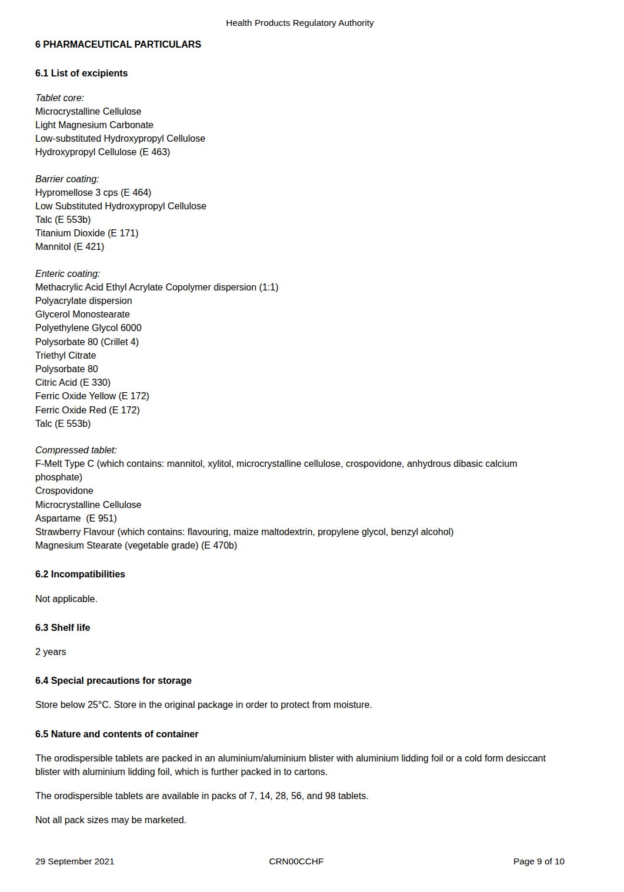Health Products Regulatory Authority
6 PHARMACEUTICAL PARTICULARS
6.1 List of excipients
Tablet core:
Microcrystalline Cellulose
Light Magnesium Carbonate
Low-substituted Hydroxypropyl Cellulose
Hydroxypropyl Cellulose (E 463)
Barrier coating:
Hypromellose 3 cps (E 464)
Low Substituted Hydroxypropyl Cellulose
Talc (E 553b)
Titanium Dioxide (E 171)
Mannitol (E 421)
Enteric coating:
Methacrylic Acid Ethyl Acrylate Copolymer dispersion (1:1)
Polyacrylate dispersion
Glycerol Monostearate
Polyethylene Glycol 6000
Polysorbate 80 (Crillet 4)
Triethyl Citrate
Polysorbate 80
Citric Acid (E 330)
Ferric Oxide Yellow (E 172)
Ferric Oxide Red (E 172)
Talc (E 553b)
Compressed tablet:
F-Melt Type C (which contains: mannitol, xylitol, microcrystalline cellulose, crospovidone, anhydrous dibasic calcium phosphate)
Crospovidone
Microcrystalline Cellulose
Aspartame (E 951)
Strawberry Flavour (which contains: flavouring, maize maltodextrin, propylene glycol, benzyl alcohol)
Magnesium Stearate (vegetable grade) (E 470b)
6.2 Incompatibilities
Not applicable.
6.3 Shelf life
2 years
6.4 Special precautions for storage
Store below 25°C. Store in the original package in order to protect from moisture.
6.5 Nature and contents of container
The orodispersible tablets are packed in an aluminium/aluminium blister with aluminium lidding foil or a cold form desiccant blister with aluminium lidding foil, which is further packed in to cartons.
The orodispersible tablets are available in packs of 7, 14, 28, 56, and 98 tablets.
Not all pack sizes may be marketed.
29 September 2021
CRN00CCHF
Page 9 of 10